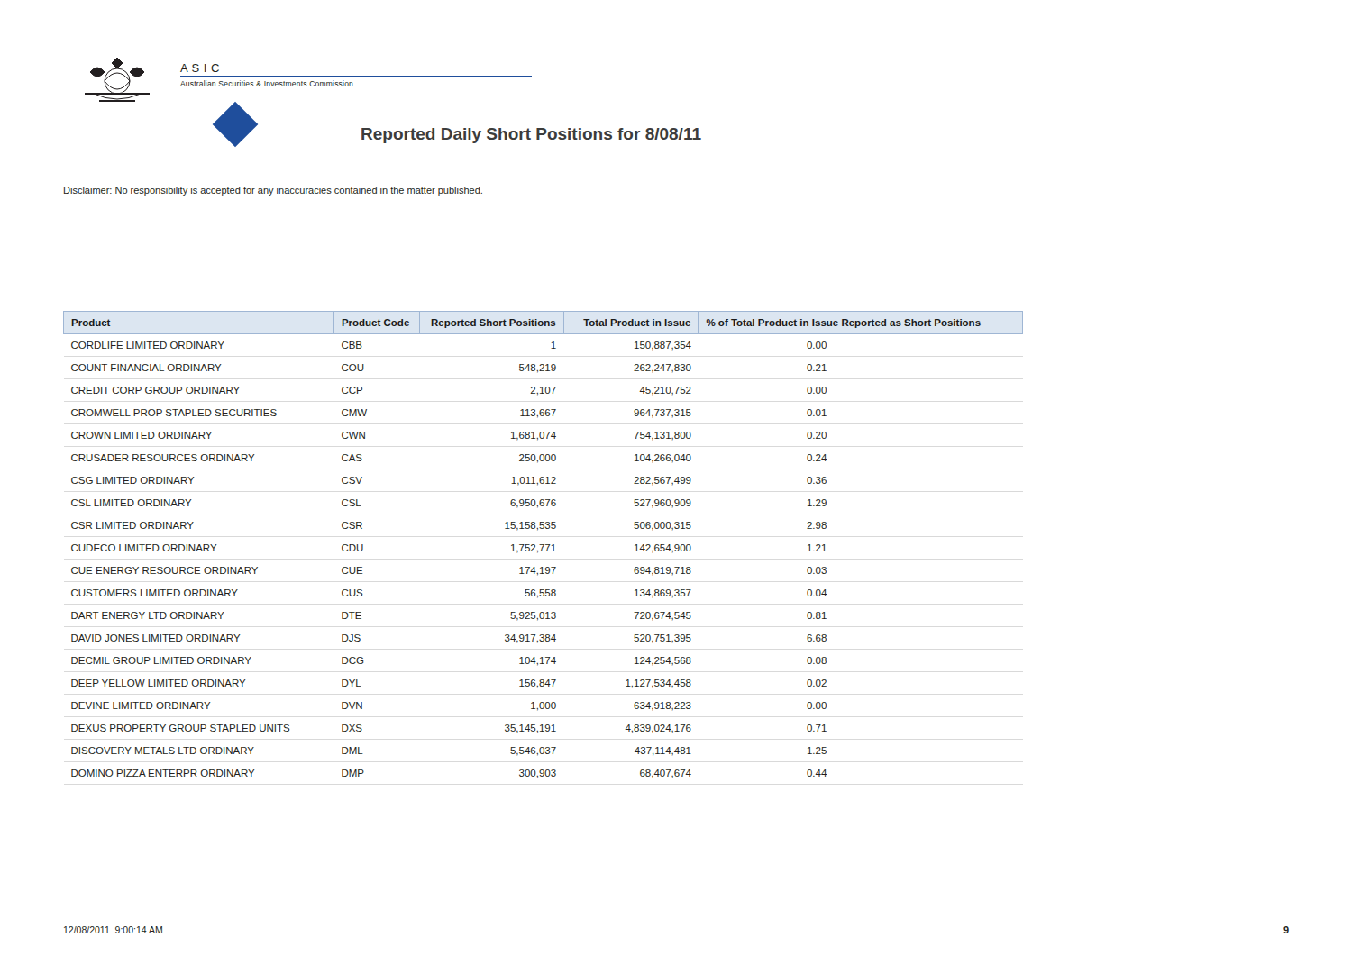A S I C
Australian Securities & Investments Commission
Reported Daily Short Positions for 8/08/11
Disclaimer: No responsibility is accepted for any inaccuracies contained in the matter published.
| Product | Product Code | Reported Short Positions | Total Product in Issue | % of Total Product in Issue Reported as Short Positions |
| --- | --- | --- | --- | --- |
| CORDLIFE LIMITED ORDINARY | CBB | 1 | 150,887,354 | 0.00 |
| COUNT FINANCIAL ORDINARY | COU | 548,219 | 262,247,830 | 0.21 |
| CREDIT CORP GROUP ORDINARY | CCP | 2,107 | 45,210,752 | 0.00 |
| CROMWELL PROP STAPLED SECURITIES | CMW | 113,667 | 964,737,315 | 0.01 |
| CROWN LIMITED ORDINARY | CWN | 1,681,074 | 754,131,800 | 0.20 |
| CRUSADER RESOURCES ORDINARY | CAS | 250,000 | 104,266,040 | 0.24 |
| CSG LIMITED ORDINARY | CSV | 1,011,612 | 282,567,499 | 0.36 |
| CSL LIMITED ORDINARY | CSL | 6,950,676 | 527,960,909 | 1.29 |
| CSR LIMITED ORDINARY | CSR | 15,158,535 | 506,000,315 | 2.98 |
| CUDECO LIMITED ORDINARY | CDU | 1,752,771 | 142,654,900 | 1.21 |
| CUE ENERGY RESOURCE ORDINARY | CUE | 174,197 | 694,819,718 | 0.03 |
| CUSTOMERS LIMITED ORDINARY | CUS | 56,558 | 134,869,357 | 0.04 |
| DART ENERGY LTD ORDINARY | DTE | 5,925,013 | 720,674,545 | 0.81 |
| DAVID JONES LIMITED ORDINARY | DJS | 34,917,384 | 520,751,395 | 6.68 |
| DECMIL GROUP LIMITED ORDINARY | DCG | 104,174 | 124,254,568 | 0.08 |
| DEEP YELLOW LIMITED ORDINARY | DYL | 156,847 | 1,127,534,458 | 0.02 |
| DEVINE LIMITED ORDINARY | DVN | 1,000 | 634,918,223 | 0.00 |
| DEXUS PROPERTY GROUP STAPLED UNITS | DXS | 35,145,191 | 4,839,024,176 | 0.71 |
| DISCOVERY METALS LTD ORDINARY | DML | 5,546,037 | 437,114,481 | 1.25 |
| DOMINO PIZZA ENTERPR ORDINARY | DMP | 300,903 | 68,407,674 | 0.44 |
12/08/2011 9:00:14 AM
9